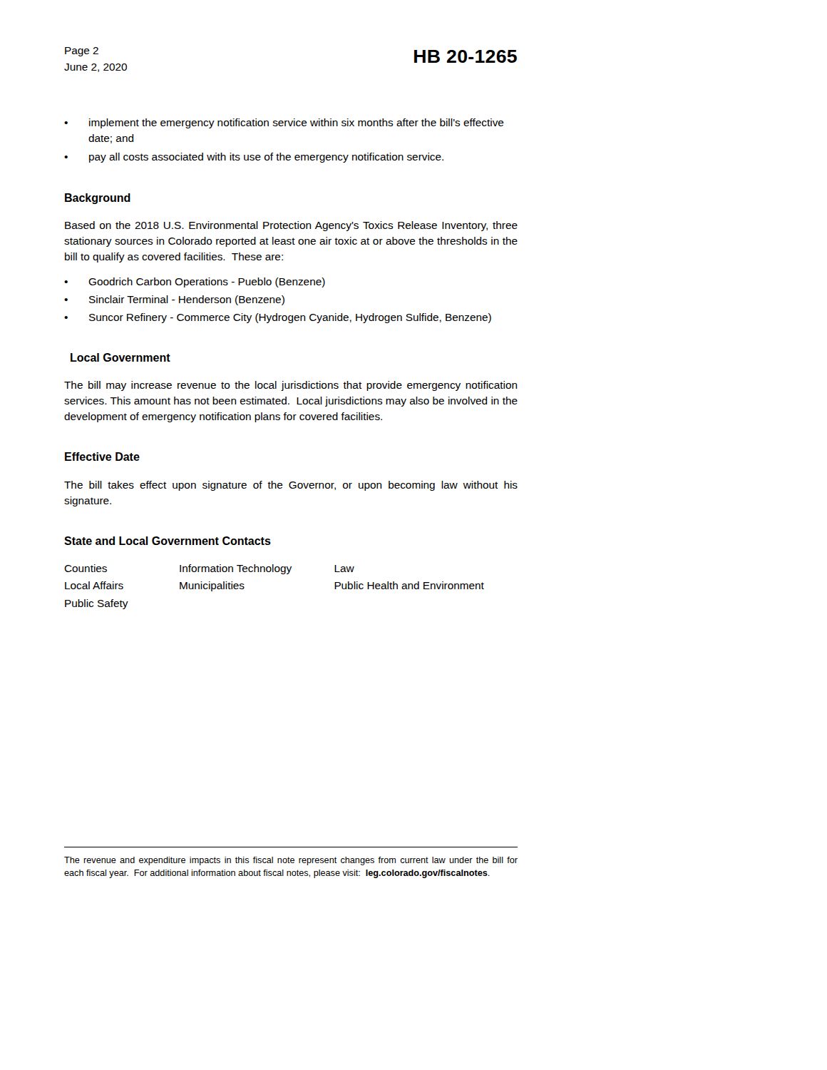Page 2
June 2, 2020
HB 20-1265
implement the emergency notification service within six months after the bill's effective date; and
pay all costs associated with its use of the emergency notification service.
Background
Based on the 2018 U.S. Environmental Protection Agency's Toxics Release Inventory, three stationary sources in Colorado reported at least one air toxic at or above the thresholds in the bill to qualify as covered facilities. These are:
Goodrich Carbon Operations - Pueblo (Benzene)
Sinclair Terminal - Henderson (Benzene)
Suncor Refinery - Commerce City (Hydrogen Cyanide, Hydrogen Sulfide, Benzene)
Local Government
The bill may increase revenue to the local jurisdictions that provide emergency notification services. This amount has not been estimated. Local jurisdictions may also be involved in the development of emergency notification plans for covered facilities.
Effective Date
The bill takes effect upon signature of the Governor, or upon becoming law without his signature.
State and Local Government Contacts
Counties
Information Technology
Law
Local Affairs
Municipalities
Public Health and Environment
Public Safety
The revenue and expenditure impacts in this fiscal note represent changes from current law under the bill for each fiscal year. For additional information about fiscal notes, please visit: leg.colorado.gov/fiscalnotes.